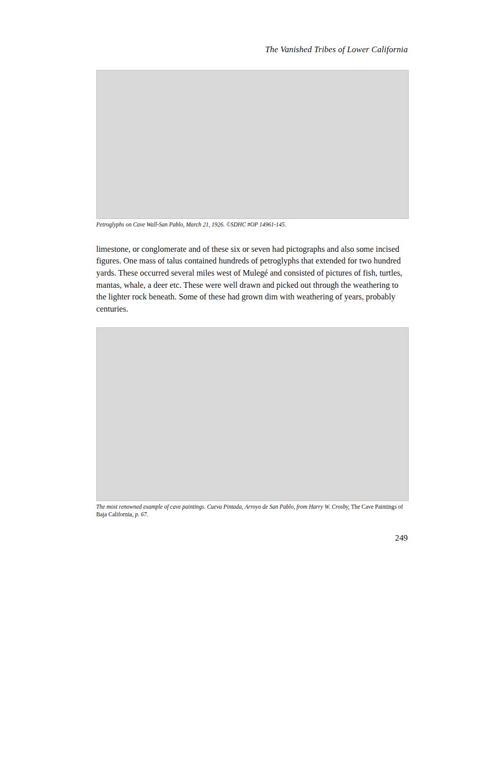The Vanished Tribes of Lower California
Petroglyphs on Cave Wall-San Pablo, March 21, 1926. ©SDHC #OP 14961-145.
limestone, or conglomerate and of these six or seven had pictographs and also some incised figures. One mass of talus contained hundreds of petroglyphs that extended for two hundred yards. These occurred several miles west of Mulegé and consisted of pictures of fish, turtles, mantas, whale, a deer etc. These were well drawn and picked out through the weathering to the lighter rock beneath. Some of these had grown dim with weathering of years, probably centuries.
The most renowned example of cave paintings. Cueva Pintada, Arroyo de San Pablo, from Harry W. Crosby, The Cave Paintings of Baja California, p. 67.
249